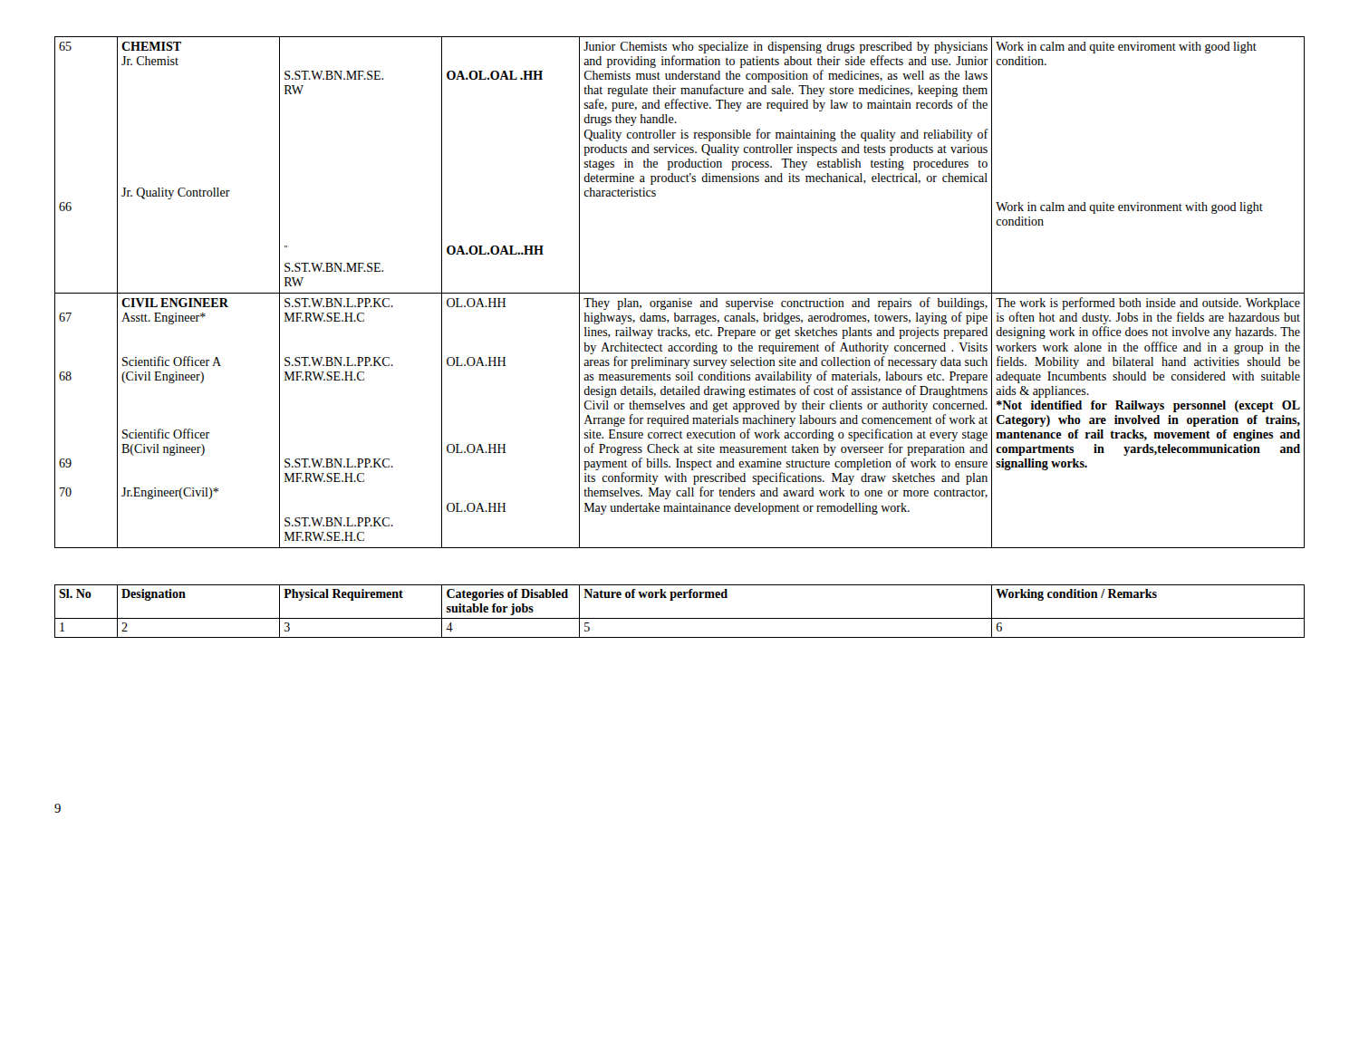| 65 66 | CHEMIST Jr. Chemist Jr. Quality Controller | S.ST.W.BN.MF.SE. RW " S.ST.W.BN.MF.SE. RW | OA.OL.OAL .HH OA.OL.OAL..HH | Junior Chemists who specialize in dispensing drugs prescribed by physicians and providing information to patients about their side effects and use. Junior Chemists must understand the composition of medicines, as well as the laws that regulate their manufacture and sale. They store medicines, keeping them safe, pure, and effective. They are required by law to maintain records of the drugs they handle. Quality controller is responsible for maintaining the quality and reliability of products and services. Quality controller inspects and tests products at various stages in the production process. They establish testing procedures to determine a product's dimensions and its mechanical, electrical, or chemical characteristics | Work in calm and quite enviroment with good light condition. Work in calm and quite environment with good light condition |
| 67 68 69 70 | CIVIL ENGINEER Asstt. Engineer* Scientific Officer A (Civil Engineer) Scientific Officer B(Civil ngineer) Jr.Engineer(Civil)* | S.ST.W.BN.L.PP.KC. MF.RW.SE.H.C S.ST.W.BN.L.PP.KC. MF.RW.SE.H.C S.ST.W.BN.L.PP.KC. MF.RW.SE.H.C S.ST.W.BN.L.PP.KC. MF.RW.SE.H.C | OL.OA.HH OL.OA.HH OL.OA.HH OL.OA.HH | They plan, organise and supervise conctruction and repairs of buildings, highways, dams, barrages, canals, bridges, aerodromes, towers, laying of pipe lines, railway tracks, etc. Prepare or get sketches plants and projects prepared by Architectect according to the requirement of Authority concerned . Visits areas for preliminary survey selection site and collection of necessary data such as measurements soil conditions availability of materials, labours etc. Prepare design details, detailed drawing estimates of cost of assistance of Draughtmens Civil or themselves and get approved by their clients or authority concerned. Arrange for required materials machinery labours and comencement of work at site. Ensure correct execution of work according o specification at every stage of Progress Check at site measurement taken by overseer for preparation and payment of bills. Inspect and examine structure completion of work to ensure its conformity with prescribed specifications. May draw sketches and plan themselves. May call for tenders and award work to one or more contractor, May undertake maintainance development or remodelling work. | The work is performed both inside and outside. Workplace is often hot and dusty. Jobs in the fields are hazardous but designing work in office does not involve any hazards. The workers work alone in the offfice and in a group in the fields. Mobility and bilateral hand activities should be adequate Incumbents should be considered with suitable aids & appliances. *Not identified for Railways personnel (except OL Category) who are involved in operation of trains, mantenance of rail tracks, movement of engines and compartments in yards,telecommunication and signalling works. |
| Sl. No | Designation | Physical Requirement | Categories of Disabled suitable for jobs | Nature of work performed | Working condition / Remarks |
| 1 | 2 | 3 | 4 | 5 | 6 |
9